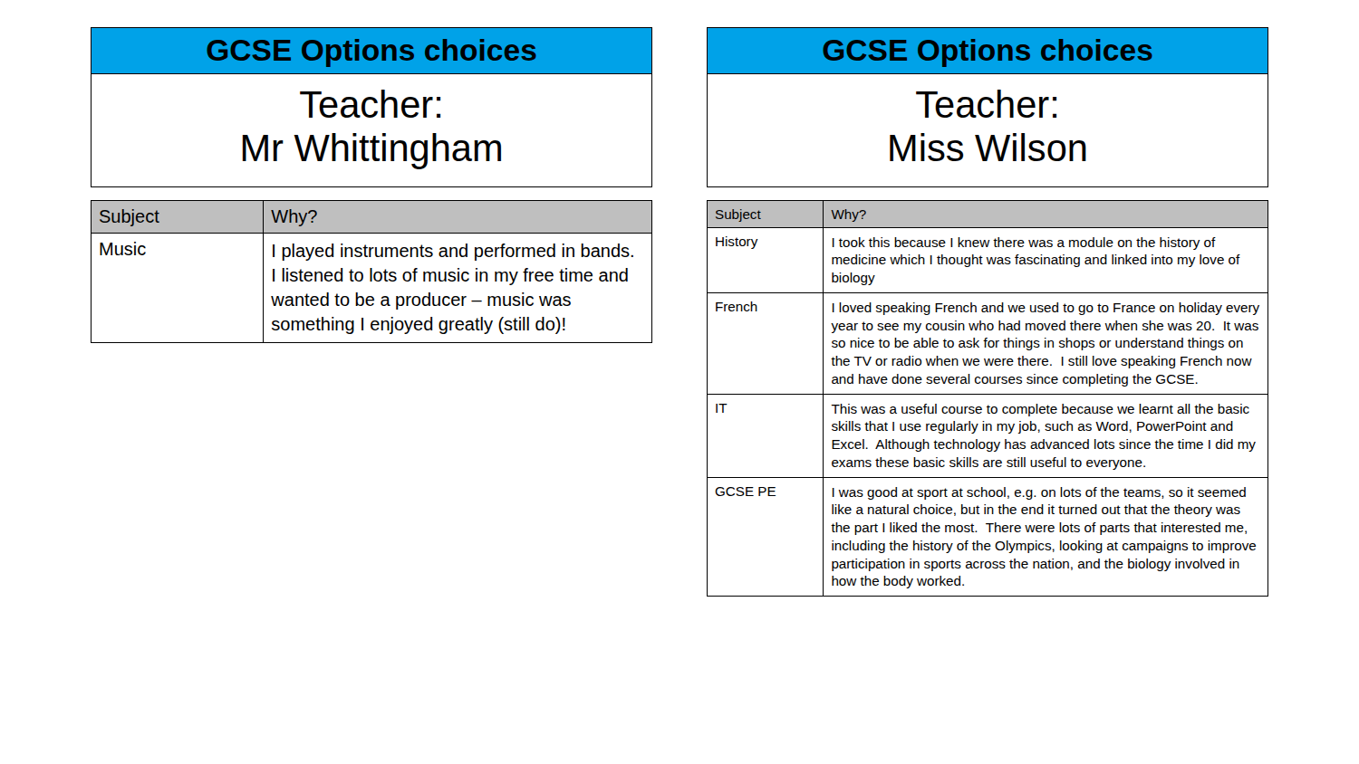GCSE Options choices
Teacher:
Mr Whittingham
| Subject | Why? |
| --- | --- |
| Music | I played instruments and performed in bands. I listened to lots of music in my free time and wanted to be a producer – music was something I enjoyed greatly (still do)! |
GCSE Options choices
Teacher:
Miss Wilson
| Subject | Why? |
| --- | --- |
| History | I took this because I knew there was a module on the history of medicine which I thought was fascinating and linked into my love of biology |
| French | I loved speaking French and we used to go to France on holiday every year to see my cousin who had moved there when she was 20. It was so nice to be able to ask for things in shops or understand things on the TV or radio when we were there. I still love speaking French now and have done several courses since completing the GCSE. |
| IT | This was a useful course to complete because we learnt all the basic skills that I use regularly in my job, such as Word, PowerPoint and Excel. Although technology has advanced lots since the time I did my exams these basic skills are still useful to everyone. |
| GCSE PE | I was good at sport at school, e.g. on lots of the teams, so it seemed like a natural choice, but in the end it turned out that the theory was the part I liked the most. There were lots of parts that interested me, including the history of the Olympics, looking at campaigns to improve participation in sports across the nation, and the biology involved in how the body worked. |